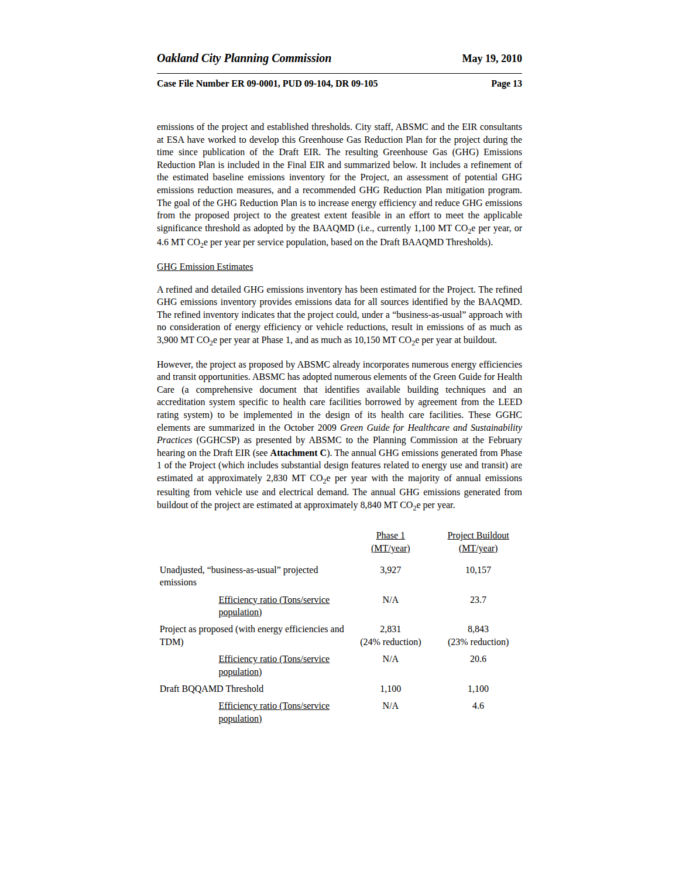Oakland City Planning Commission May 19, 2010
Case File Number ER 09-0001, PUD 09-104, DR 09-105 Page 13
emissions of the project and established thresholds. City staff, ABSMC and the EIR consultants at ESA have worked to develop this Greenhouse Gas Reduction Plan for the project during the time since publication of the Draft EIR. The resulting Greenhouse Gas (GHG) Emissions Reduction Plan is included in the Final EIR and summarized below. It includes a refinement of the estimated baseline emissions inventory for the Project, an assessment of potential GHG emissions reduction measures, and a recommended GHG Reduction Plan mitigation program. The goal of the GHG Reduction Plan is to increase energy efficiency and reduce GHG emissions from the proposed project to the greatest extent feasible in an effort to meet the applicable significance threshold as adopted by the BAAQMD (i.e., currently 1,100 MT CO2e per year, or 4.6 MT CO2e per year per service population, based on the Draft BAAQMD Thresholds).
GHG Emission Estimates
A refined and detailed GHG emissions inventory has been estimated for the Project. The refined GHG emissions inventory provides emissions data for all sources identified by the BAAQMD. The refined inventory indicates that the project could, under a “business-as-usual” approach with no consideration of energy efficiency or vehicle reductions, result in emissions of as much as 3,900 MT CO2e per year at Phase 1, and as much as 10,150 MT CO2e per year at buildout.
However, the project as proposed by ABSMC already incorporates numerous energy efficiencies and transit opportunities. ABSMC has adopted numerous elements of the Green Guide for Health Care (a comprehensive document that identifies available building techniques and an accreditation system specific to health care facilities borrowed by agreement from the LEED rating system) to be implemented in the design of its health care facilities. These GGHC elements are summarized in the October 2009 Green Guide for Healthcare and Sustainability Practices (GGHCSP) as presented by ABSMC to the Planning Commission at the February hearing on the Draft EIR (see Attachment C). The annual GHG emissions generated from Phase 1 of the Project (which includes substantial design features related to energy use and transit) are estimated at approximately 2,830 MT CO2e per year with the majority of annual emissions resulting from vehicle use and electrical demand. The annual GHG emissions generated from buildout of the project are estimated at approximately 8,840 MT CO2e per year.
| | Phase 1 (MT/year) | Project Buildout (MT/year) |
| --- | --- | --- |
| Unadjusted, “business-as-usual” projected emissions | 3,927 | 10,157 |
| Efficiency ratio (Tons/service population) | N/A | 23.7 |
| Project as proposed (with energy efficiencies and TDM) | 2,831 (24% reduction) | 8,843 (23% reduction) |
| Efficiency ratio (Tons/service population) | N/A | 20.6 |
| Draft BQQAMD Threshold | 1,100 | 1,100 |
| Efficiency ratio (Tons/service population) | N/A | 4.6 |